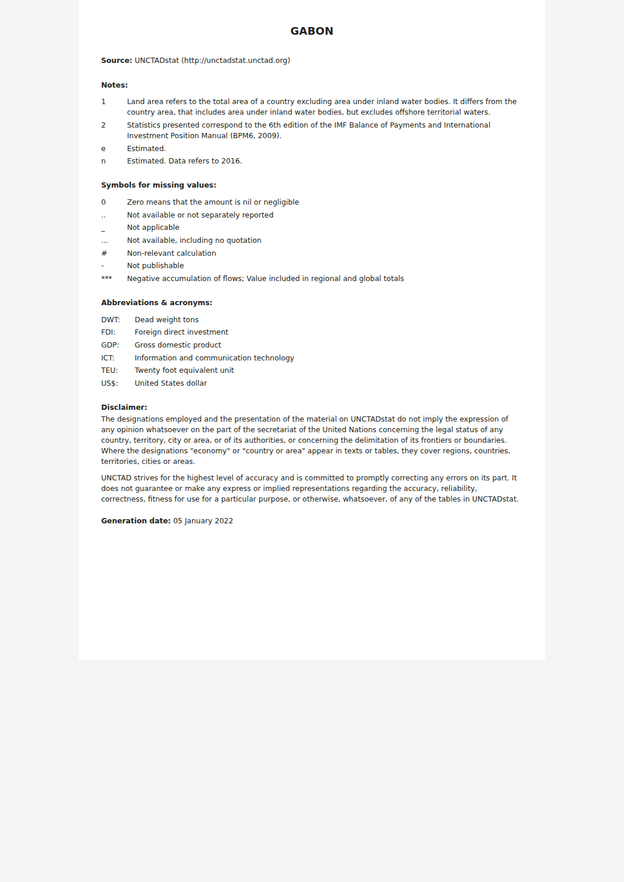GABON
Source: UNCTADstat (http://unctadstat.unctad.org)
Notes:
| 1 | Land area refers to the total area of a country excluding area under inland water bodies. It differs from the country area, that includes area under inland water bodies, but excludes offshore territorial waters. |
| 2 | Statistics presented correspond to the 6th edition of the IMF Balance of Payments and International Investment Position Manual (BPM6, 2009). |
| e | Estimated. |
| n | Estimated. Data refers to 2016. |
Symbols for missing values:
| 0 | Zero means that the amount is nil or negligible |
| .. | Not available or not separately reported |
| _ | Not applicable |
| ... | Not available, including no quotation |
| # | Non-relevant calculation |
| - | Not publishable |
| *** | Negative accumulation of flows; Value included in regional and global totals |
Abbreviations & acronyms:
| DWT: | Dead weight tons |
| FDI: | Foreign direct investment |
| GDP: | Gross domestic product |
| ICT: | Information and communication technology |
| TEU: | Twenty foot equivalent unit |
| US$: | United States dollar |
Disclaimer:
The designations employed and the presentation of the material on UNCTADstat do not imply the expression of any opinion whatsoever on the part of the secretariat of the United Nations concerning the legal status of any country, territory, city or area, or of its authorities, or concerning the delimitation of its frontiers or boundaries.
Where the designations "economy" or "country or area" appear in texts or tables, they cover regions, countries, territories, cities or areas.
UNCTAD strives for the highest level of accuracy and is committed to promptly correcting any errors on its part. It does not guarantee or make any express or implied representations regarding the accuracy, reliability, correctness, fitness for use for a particular purpose, or otherwise, whatsoever, of any of the tables in UNCTADstat.
Generation date: 05 January 2022